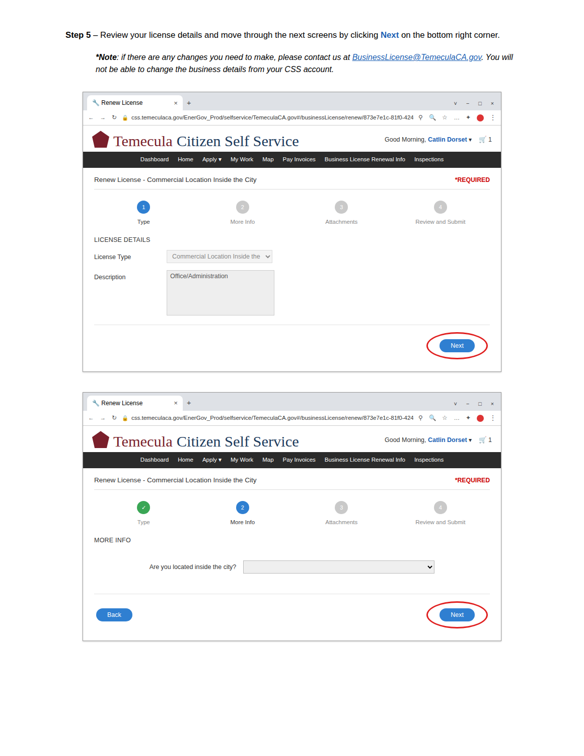Step 5 – Review your license details and move through the next screens by clicking Next on the bottom right corner.
*Note: if there are any changes you need to make, please contact us at BusinessLicense@TemeculaCA.gov. You will not be able to change the business details from your CSS account.
🔧 Renew License ×
+
˅−□×
←→↻
🔒css.temeculaca.gov/EnerGov_Prod/selfservice/TemeculaCA.gov#/businessLicense/renew/873e7e1c-81f0-4247-8808-e…
⚲🔍☆…✦ ⋮
Temecula
Citizen Self Service
Good Morning, Catlin Dorset ▾ 🛒 1
Dashboard Home Apply ▾ My Work Map Pay Invoices Business License Renewal Info Inspections
Renew License - Commercial Location Inside the City
*REQUIRED
1
Type
2
More Info
3
Attachments
4
Review and Submit
LICENSE DETAILS
License Type Commercial Location Inside the City
Description Office/Administration
Next
🔧 Renew License ×
+
˅−□×
←→↻
🔒css.temeculaca.gov/EnerGov_Prod/selfservice/TemeculaCA.gov#/businessLicense/renew/873e7e1c-81f0-4247-8808-e…
⚲🔍☆…✦ ⋮
Temecula
Citizen Self Service
Good Morning, Catlin Dorset ▾ 🛒 1
Dashboard Home Apply ▾ My Work Map Pay Invoices Business License Renewal Info Inspections
Renew License - Commercial Location Inside the City
*REQUIRED
✓
Type
2
More Info
3
Attachments
4
Review and Submit
MORE INFO
Are you located inside the city?
Back Next